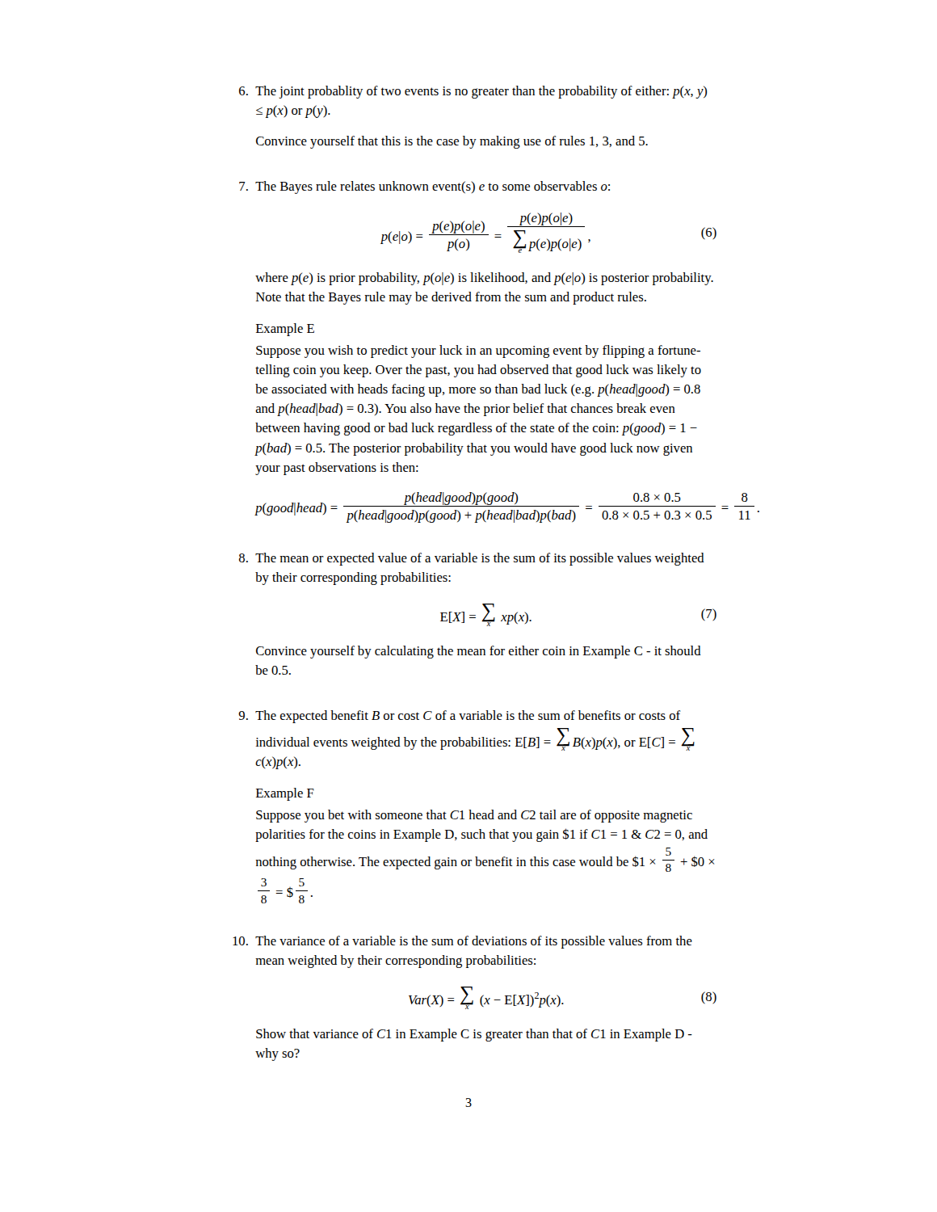6.
The joint probablity of two events is no greater than the probability of either: p(x, y) ≤ p(x) or p(y).
Convince yourself that this is the case by making use of rules 1, 3, and 5.
7.
The Bayes rule relates unknown event(s) e to some observables o:
p(e|o) = p(e)p(o|e) p(o) = p(e)p(o|e) ∑e p(e)p(o|e) , (6)
where p(e) is prior probability, p(o|e) is likelihood, and p(e|o) is posterior probability. Note that the Bayes rule may be derived from the sum and product rules.
Example E
Suppose you wish to predict your luck in an upcoming event by flipping a fortune-telling coin you keep. Over the past, you had observed that good luck was likely to be associated with heads facing up, more so than bad luck (e.g. p(head|good) = 0.8 and p(head|bad) = 0.3). You also have the prior belief that chances break even between having good or bad luck regardless of the state of the coin: p(good) = 1 − p(bad) = 0.5. The posterior probability that you would have good luck now given your past observations is then:
p(good|head) = p(head|good)p(good) p(head|good)p(good) + p(head|bad)p(bad) = 0.8 × 0.5 0.8 × 0.5 + 0.3 × 0.5 = 8 11 .
8.
The mean or expected value of a variable is the sum of its possible values weighted by their corresponding probabilities:
E[X] = ∑x xp(x). (7)
Convince yourself by calculating the mean for either coin in Example C - it should be 0.5.
9.
The expected benefit B or cost C of a variable is the sum of benefits or costs of individual events weighted by the probabilities: E[B] = ∑x B(x)p(x), or E[C] = ∑x c(x)p(x).
Example F
Suppose you bet with someone that C1 head and C2 tail are of opposite magnetic polarities for the coins in Example D, such that you gain $1 if C1 = 1 & C2 = 0, and nothing otherwise. The expected gain or benefit in this case would be $1 × 58 + $0 × 38 = $58.
10.
The variance of a variable is the sum of deviations of its possible values from the mean weighted by their corresponding probabilities:
Var(X) = ∑x (x − E[X])2p(x). (8)
Show that variance of C1 in Example C is greater than that of C1 in Example D - why so?
3